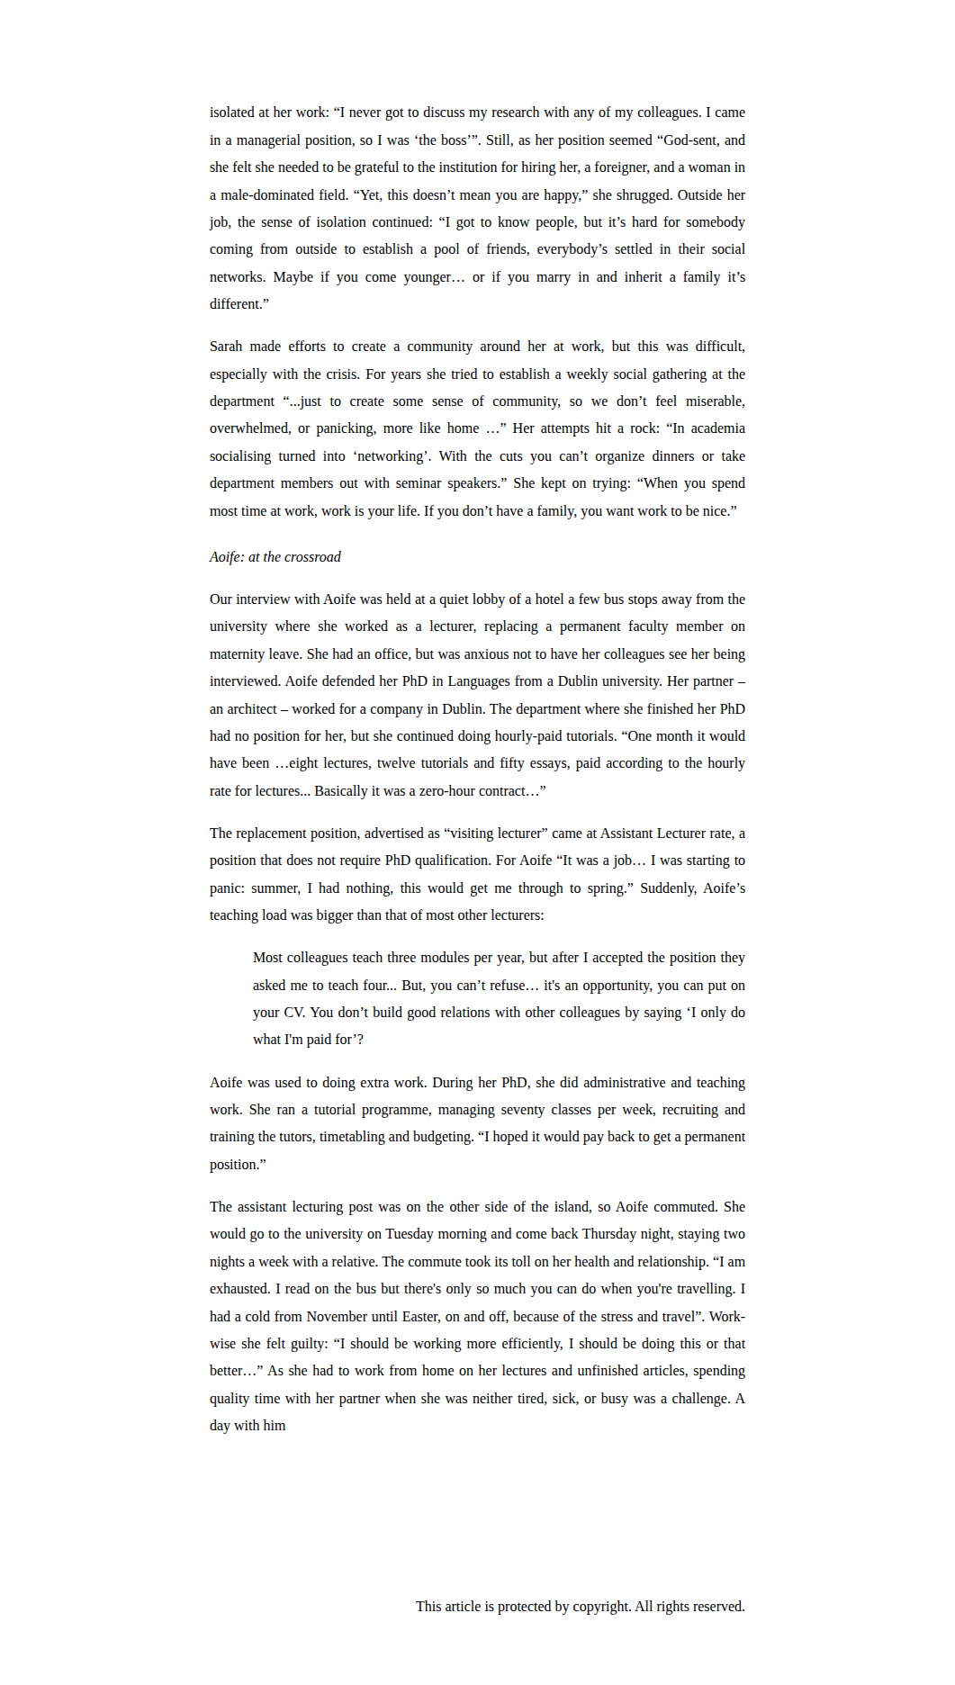isolated at her work: “I never got to discuss my research with any of my colleagues. I came in a managerial position, so I was ‘the boss’”. Still, as her position seemed “God-sent, and she felt she needed to be grateful to the institution for hiring her, a foreigner, and a woman in a male-dominated field. “Yet, this doesn’t mean you are happy,” she shrugged. Outside her job, the sense of isolation continued: “I got to know people, but it’s hard for somebody coming from outside to establish a pool of friends, everybody’s settled in their social networks. Maybe if you come younger… or if you marry in and inherit a family it’s different.”
Sarah made efforts to create a community around her at work, but this was difficult, especially with the crisis. For years she tried to establish a weekly social gathering at the department “...just to create some sense of community, so we don’t feel miserable, overwhelmed, or panicking, more like home …” Her attempts hit a rock: “In academia socialising turned into ‘networking’. With the cuts you can’t organize dinners or take department members out with seminar speakers.” She kept on trying: “When you spend most time at work, work is your life. If you don’t have a family, you want work to be nice.”
Aoife: at the crossroad
Our interview with Aoife was held at a quiet lobby of a hotel a few bus stops away from the university where she worked as a lecturer, replacing a permanent faculty member on maternity leave. She had an office, but was anxious not to have her colleagues see her being interviewed. Aoife defended her PhD in Languages from a Dublin university. Her partner – an architect – worked for a company in Dublin. The department where she finished her PhD had no position for her, but she continued doing hourly-paid tutorials. “One month it would have been …eight lectures, twelve tutorials and fifty essays, paid according to the hourly rate for lectures... Basically it was a zero-hour contract…”
The replacement position, advertised as “visiting lecturer” came at Assistant Lecturer rate, a position that does not require PhD qualification. For Aoife “It was a job… I was starting to panic: summer, I had nothing, this would get me through to spring.” Suddenly, Aoife’s teaching load was bigger than that of most other lecturers:
Most colleagues teach three modules per year, but after I accepted the position they asked me to teach four... But, you can’t refuse… it's an opportunity, you can put on your CV. You don’t build good relations with other colleagues by saying ‘I only do what I'm paid for’?
Aoife was used to doing extra work. During her PhD, she did administrative and teaching work. She ran a tutorial programme, managing seventy classes per week, recruiting and training the tutors, timetabling and budgeting. “I hoped it would pay back to get a permanent position.”
The assistant lecturing post was on the other side of the island, so Aoife commuted. She would go to the university on Tuesday morning and come back Thursday night, staying two nights a week with a relative. The commute took its toll on her health and relationship. “I am exhausted. I read on the bus but there's only so much you can do when you're travelling. I had a cold from November until Easter, on and off, because of the stress and travel”. Work-wise she felt guilty: “I should be working more efficiently, I should be doing this or that better…” As she had to work from home on her lectures and unfinished articles, spending quality time with her partner when she was neither tired, sick, or busy was a challenge. A day with him
This article is protected by copyright. All rights reserved.